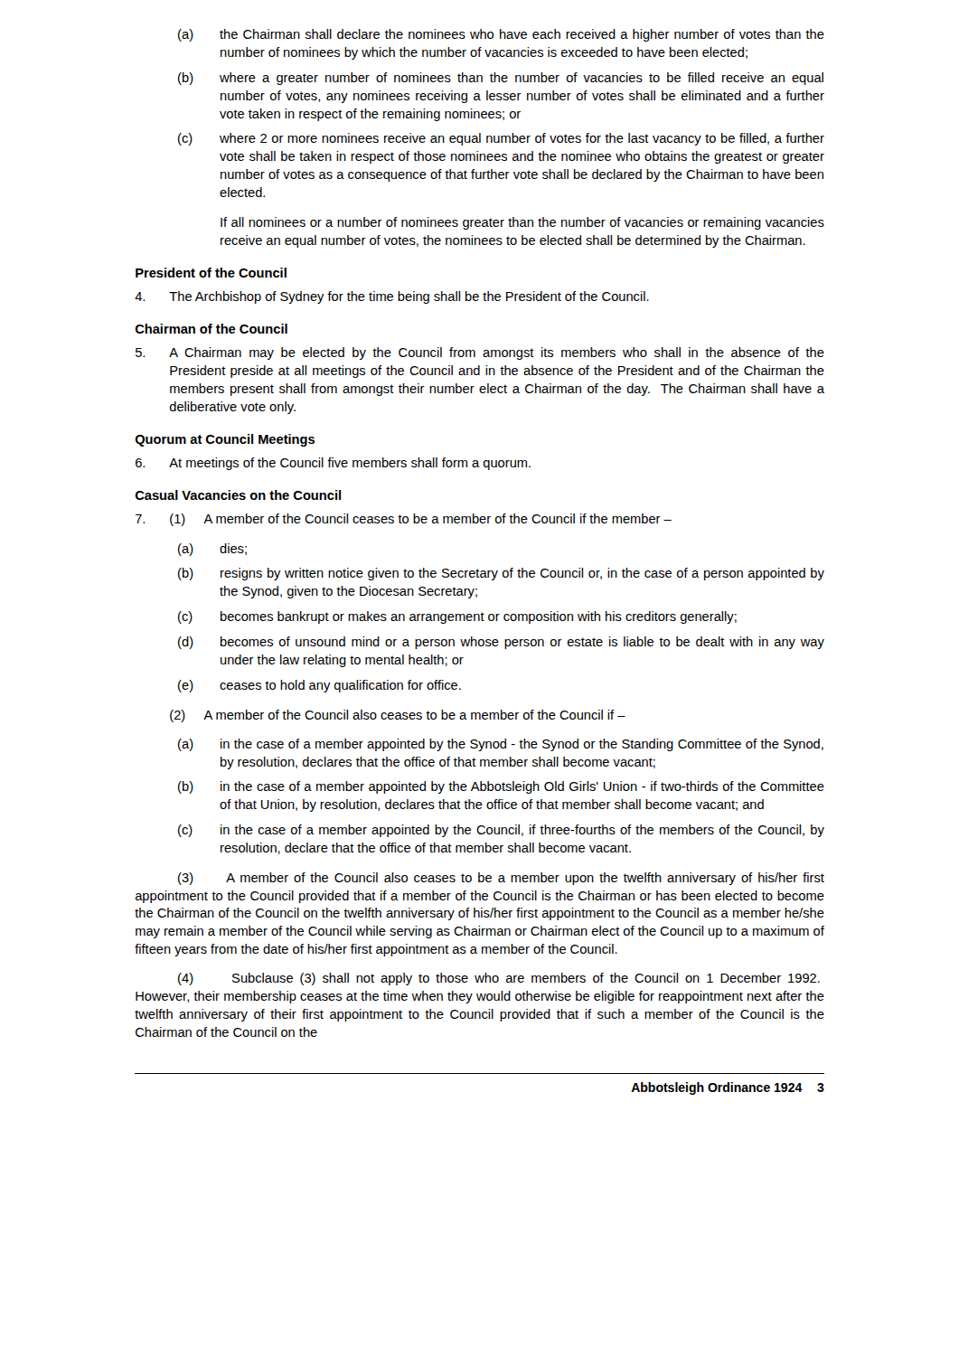(a) the Chairman shall declare the nominees who have each received a higher number of votes than the number of nominees by which the number of vacancies is exceeded to have been elected;
(b) where a greater number of nominees than the number of vacancies to be filled receive an equal number of votes, any nominees receiving a lesser number of votes shall be eliminated and a further vote taken in respect of the remaining nominees; or
(c) where 2 or more nominees receive an equal number of votes for the last vacancy to be filled, a further vote shall be taken in respect of those nominees and the nominee who obtains the greatest or greater number of votes as a consequence of that further vote shall be declared by the Chairman to have been elected.
If all nominees or a number of nominees greater than the number of vacancies or remaining vacancies receive an equal number of votes, the nominees to be elected shall be determined by the Chairman.
President of the Council
4. The Archbishop of Sydney for the time being shall be the President of the Council.
Chairman of the Council
5. A Chairman may be elected by the Council from amongst its members who shall in the absence of the President preside at all meetings of the Council and in the absence of the President and of the Chairman the members present shall from amongst their number elect a Chairman of the day. The Chairman shall have a deliberative vote only.
Quorum at Council Meetings
6. At meetings of the Council five members shall form a quorum.
Casual Vacancies on the Council
7.
(1) A member of the Council ceases to be a member of the Council if the member –
(a) dies;
(b) resigns by written notice given to the Secretary of the Council or, in the case of a person appointed by the Synod, given to the Diocesan Secretary;
(c) becomes bankrupt or makes an arrangement or composition with his creditors generally;
(d) becomes of unsound mind or a person whose person or estate is liable to be dealt with in any way under the law relating to mental health; or
(e) ceases to hold any qualification for office.
(2) A member of the Council also ceases to be a member of the Council if –
(a) in the case of a member appointed by the Synod - the Synod or the Standing Committee of the Synod, by resolution, declares that the office of that member shall become vacant;
(b) in the case of a member appointed by the Abbotsleigh Old Girls' Union - if two-thirds of the Committee of that Union, by resolution, declares that the office of that member shall become vacant; and
(c) in the case of a member appointed by the Council, if three-fourths of the members of the Council, by resolution, declare that the office of that member shall become vacant.
(3) A member of the Council also ceases to be a member upon the twelfth anniversary of his/her first appointment to the Council provided that if a member of the Council is the Chairman or has been elected to become the Chairman of the Council on the twelfth anniversary of his/her first appointment to the Council as a member he/she may remain a member of the Council while serving as Chairman or Chairman elect of the Council up to a maximum of fifteen years from the date of his/her first appointment as a member of the Council.
(4) Subclause (3) shall not apply to those who are members of the Council on 1 December 1992. However, their membership ceases at the time when they would otherwise be eligible for reappointment next after the twelfth anniversary of their first appointment to the Council provided that if such a member of the Council is the Chairman of the Council on the
Abbotsleigh Ordinance 19243